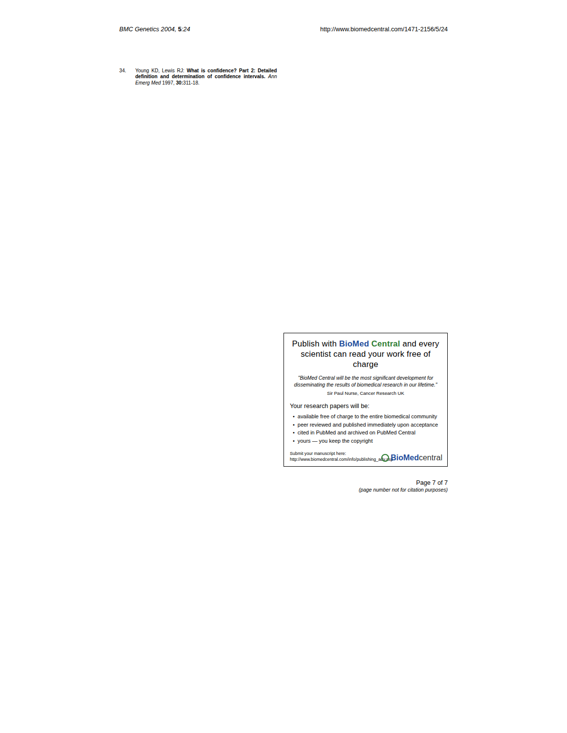BMC Genetics 2004, 5:24
http://www.biomedcentral.com/1471-2156/5/24
34.
Young KD, Lewis RJ: What is confidence? Part 2: Detailed definition and determination of confidence intervals. Ann Emerg Med 1997, 30: 311-18.
Publish with Bio Med Central and every
scientist can read your work free of charge
"BioMed Central will be the most significant development for disseminating the results of biomedical research in our lifetime."
Sir Paul Nurse, Cancer Research UK
Your research papers will be:
available free of charge to the entire biomedical community
peer reviewed and published immediately upon acceptance
cited in PubMed and archived on PubMed Central
yours — you keep the copyright
Submit your manuscript here:
http://www.biomedcentral.com/info/publishing_adv.asp
Bio Med central
Page 7 of 7
(page number not for citation purposes)